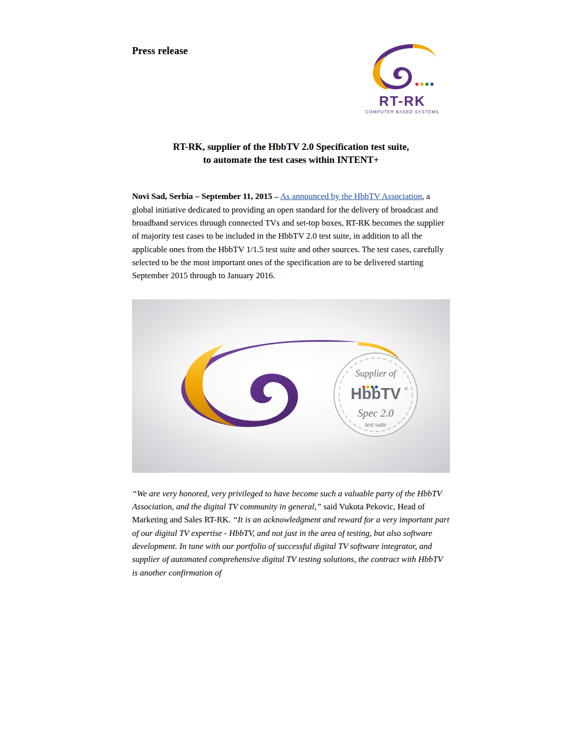Press release
RT-RK
COMPUTER BASED SYSTEMS
RT-RK, supplier of the HbbTV 2.0 Specification test suite,
to automate the test cases within INTENT+
Novi Sad, Serbia – September 11, 2015 – As announced by the HbbTV Association, a global initiative dedicated to providing an open standard for the delivery of broadcast and broadband services through connected TVs and set-top boxes, RT-RK becomes the supplier of majority test cases to be included in the HbbTV 2.0 test suite, in addition to all the applicable ones from the HbbTV 1/1.5 test suite and other sources. The test cases, carefully selected to be the most important ones of the specification are to be delivered starting September 2015 through to January 2016.
Supplier of HbbTV ® Spec 2.0 test suite
“We are very honored, very privileged to have become such a valuable party of the HbbTV Association, and the digital TV community in general,” said Vukota Pekovic, Head of Marketing and Sales RT-RK. “It is an acknowledgment and reward for a very important part of our digital TV expertise - HbbTV, and not just in the area of testing, but also software development. In tune with our portfolio of successful digital TV software integrator, and supplier of automated comprehensive digital TV testing solutions, the contract with HbbTV is another confirmation of